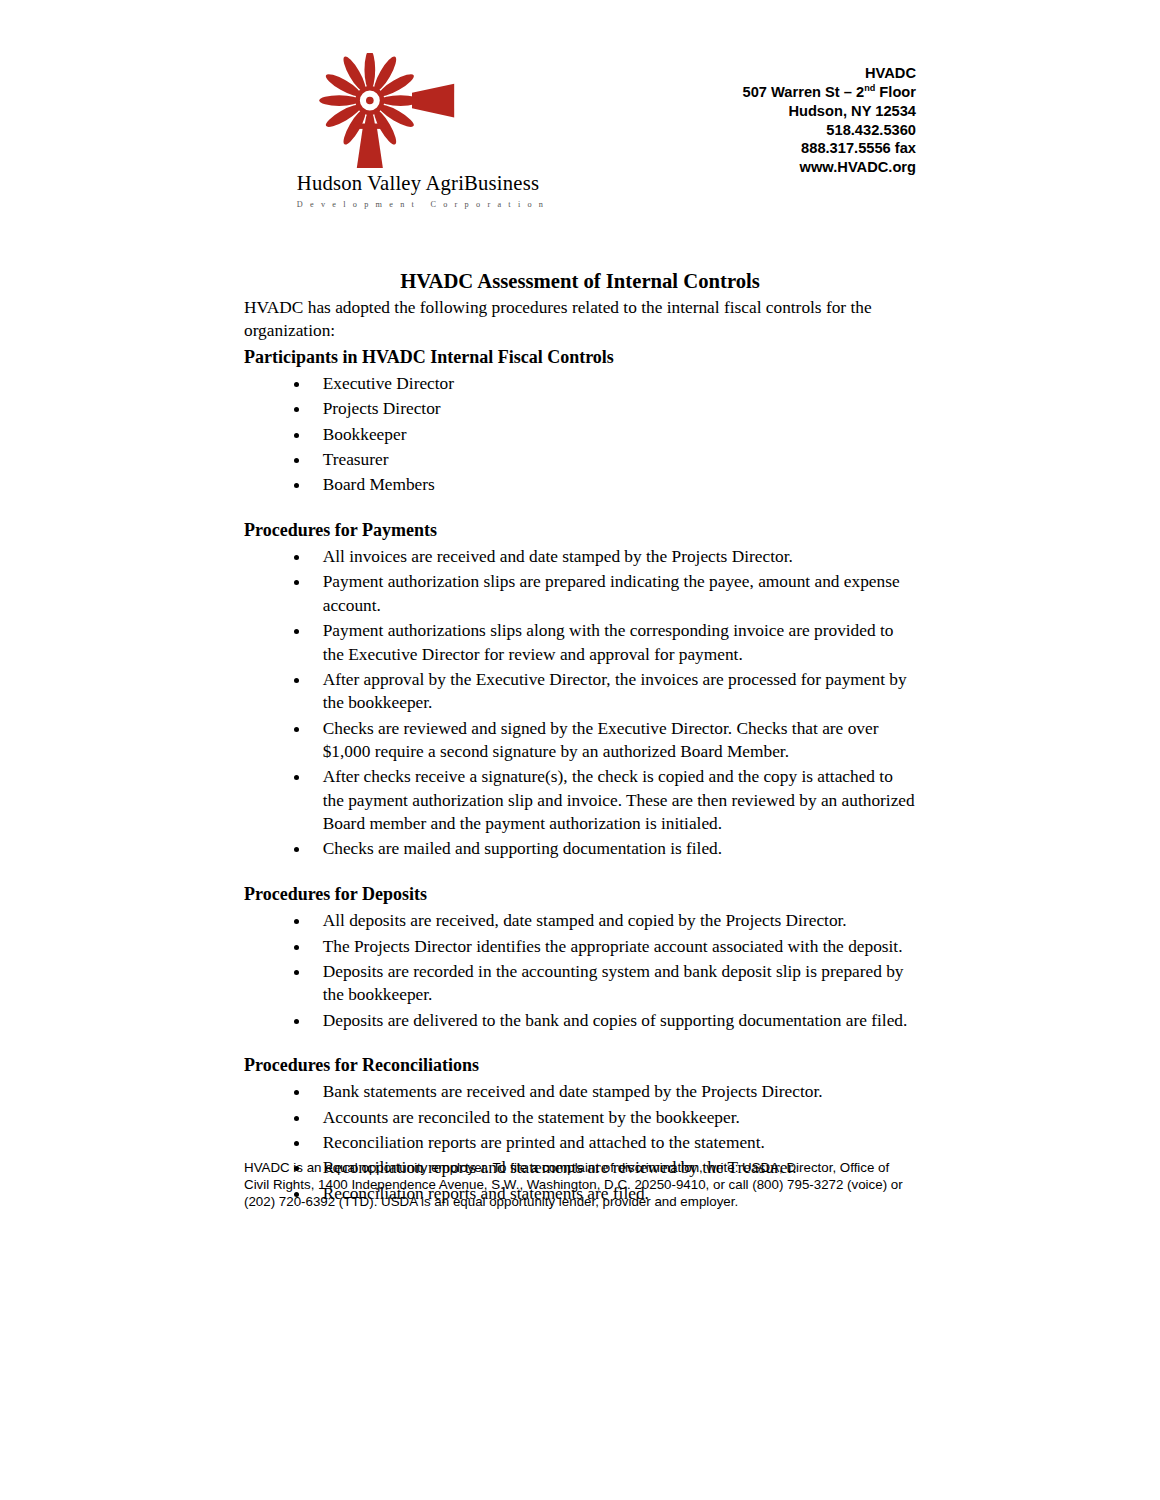Hudson Valley AgriBusiness
D e v e l o p m e n t C o r p o r a t i o n
HVADC
507 Warren St – 2nd Floor
Hudson, NY 12534
518.432.5360
888.317.5556 fax
www.HVADC.org
HVADC Assessment of Internal Controls
HVADC has adopted the following procedures related to the internal fiscal controls for the organization:
Participants in HVADC Internal Fiscal Controls
Executive Director
Projects Director
Bookkeeper
Treasurer
Board Members
Procedures for Payments
All invoices are received and date stamped by the Projects Director.
Payment authorization slips are prepared indicating the payee, amount and expense account.
Payment authorizations slips along with the corresponding invoice are provided to the Executive Director for review and approval for payment.
After approval by the Executive Director, the invoices are processed for payment by the bookkeeper.
Checks are reviewed and signed by the Executive Director. Checks that are over $1,000 require a second signature by an authorized Board Member.
After checks receive a signature(s), the check is copied and the copy is attached to the payment authorization slip and invoice. These are then reviewed by an authorized Board member and the payment authorization is initialed.
Checks are mailed and supporting documentation is filed.
Procedures for Deposits
All deposits are received, date stamped and copied by the Projects Director.
The Projects Director identifies the appropriate account associated with the deposit.
Deposits are recorded in the accounting system and bank deposit slip is prepared by the bookkeeper.
Deposits are delivered to the bank and copies of supporting documentation are filed.
Procedures for Reconciliations
Bank statements are received and date stamped by the Projects Director.
Accounts are reconciled to the statement by the bookkeeper.
Reconciliation reports are printed and attached to the statement.
Reconciliation reports and statements are reviewed by the Treasurer.
Reconciliation reports and statements are filed.
HVADC is an equal opportunity employer. To file a complaint of discrimination, write: USDA, Director, Office of Civil Rights, 1400 Independence Avenue, S.W., Washington, D.C. 20250-9410, or call (800) 795-3272 (voice) or (202) 720-6392 (TTD). USDA is an equal opportunity lender, provider and employer.